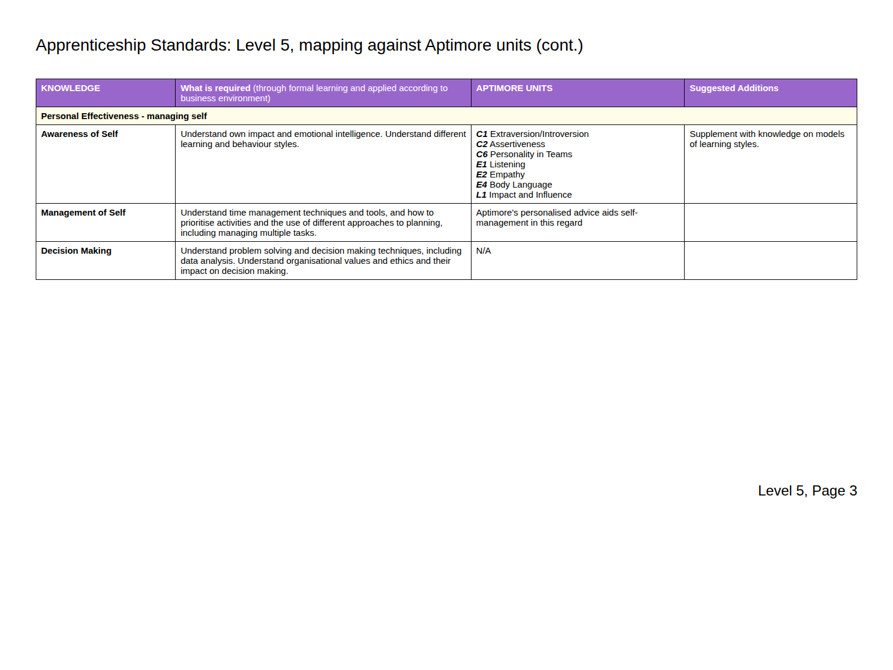Apprenticeship Standards: Level 5, mapping against Aptimore units (cont.)
| KNOWLEDGE | What is required (through formal learning and applied according to business environment) | APTIMORE UNITS | Suggested Additions |
| --- | --- | --- | --- |
| Personal Effectiveness - managing self |
| Awareness of Self | Understand own impact and emotional intelligence. Understand different learning and behaviour styles. | C1 Extraversion/Introversion C2 Assertiveness C6 Personality in Teams E1 Listening E2 Empathy E4 Body Language L1 Impact and Influence | Supplement with knowledge on models of learning styles. |
| Management of Self | Understand time management techniques and tools, and how to prioritise activities and the use of different approaches to planning, including managing multiple tasks. | Aptimore's personalised advice aids self-management in this regard | |
| Decision Making | Understand problem solving and decision making techniques, including data analysis. Understand organisational values and ethics and their impact on decision making. | N/A | |
Level 5, Page 3